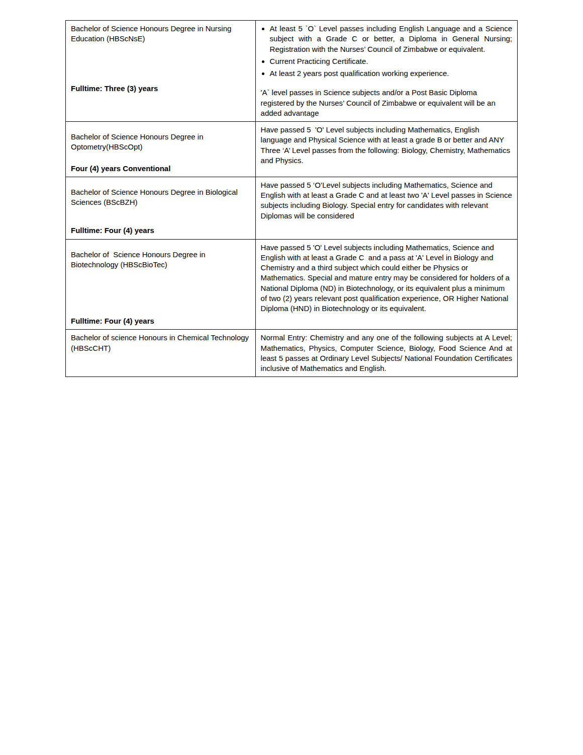| Bachelor of Science Honours Degree in Nursing Education (HBScNsE) Fulltime: Three (3) years | At least 5 `O` Level passes including English Language and a Science subject with a Grade C or better, a Diploma in General Nursing; Registration with the Nurses’ Council of Zimbabwe or equivalent. Current Practicing Certificate. At least 2 years post qualification working experience. 'A` level passes in Science subjects and/or a Post Basic Diploma registered by the Nurses’ Council of Zimbabwe or equivalent will be an added advantage |
| Bachelor of Science Honours Degree in Optometry(HBScOpt) Four (4) years Conventional | Have passed 5 'O' Level subjects including Mathematics, English language and Physical Science with at least a grade B or better and ANY Three ‘A’ Level passes from the following: Biology, Chemistry, Mathematics and Physics. |
| Bachelor of Science Honours Degree in Biological Sciences (BScBZH) Fulltime: Four (4) years | Have passed 5 ‘O’Level subjects including Mathematics, Science and English with at least a Grade C and at least two 'A' Level passes in Science subjects including Biology. Special entry for candidates with relevant Diplomas will be considered |
| Bachelor of Science Honours Degree in Biotechnology (HBScBioTec) Fulltime: Four (4) years | Have passed 5 'O' Level subjects including Mathematics, Science and English with at least a Grade C and a pass at 'A' Level in Biology and Chemistry and a third subject which could either be Physics or Mathematics. Special and mature entry may be considered for holders of a National Diploma (ND) in Biotechnology, or its equivalent plus a minimum of two (2) years relevant post qualification experience, OR Higher National Diploma (HND) in Biotechnology or its equivalent. |
| Bachelor of science Honours in Chemical Technology (HBScCHT) | Normal Entry: Chemistry and any one of the following subjects at A Level; Mathematics, Physics, Computer Science, Biology, Food Science And at least 5 passes at Ordinary Level Subjects/ National Foundation Certificates inclusive of Mathematics and English. |